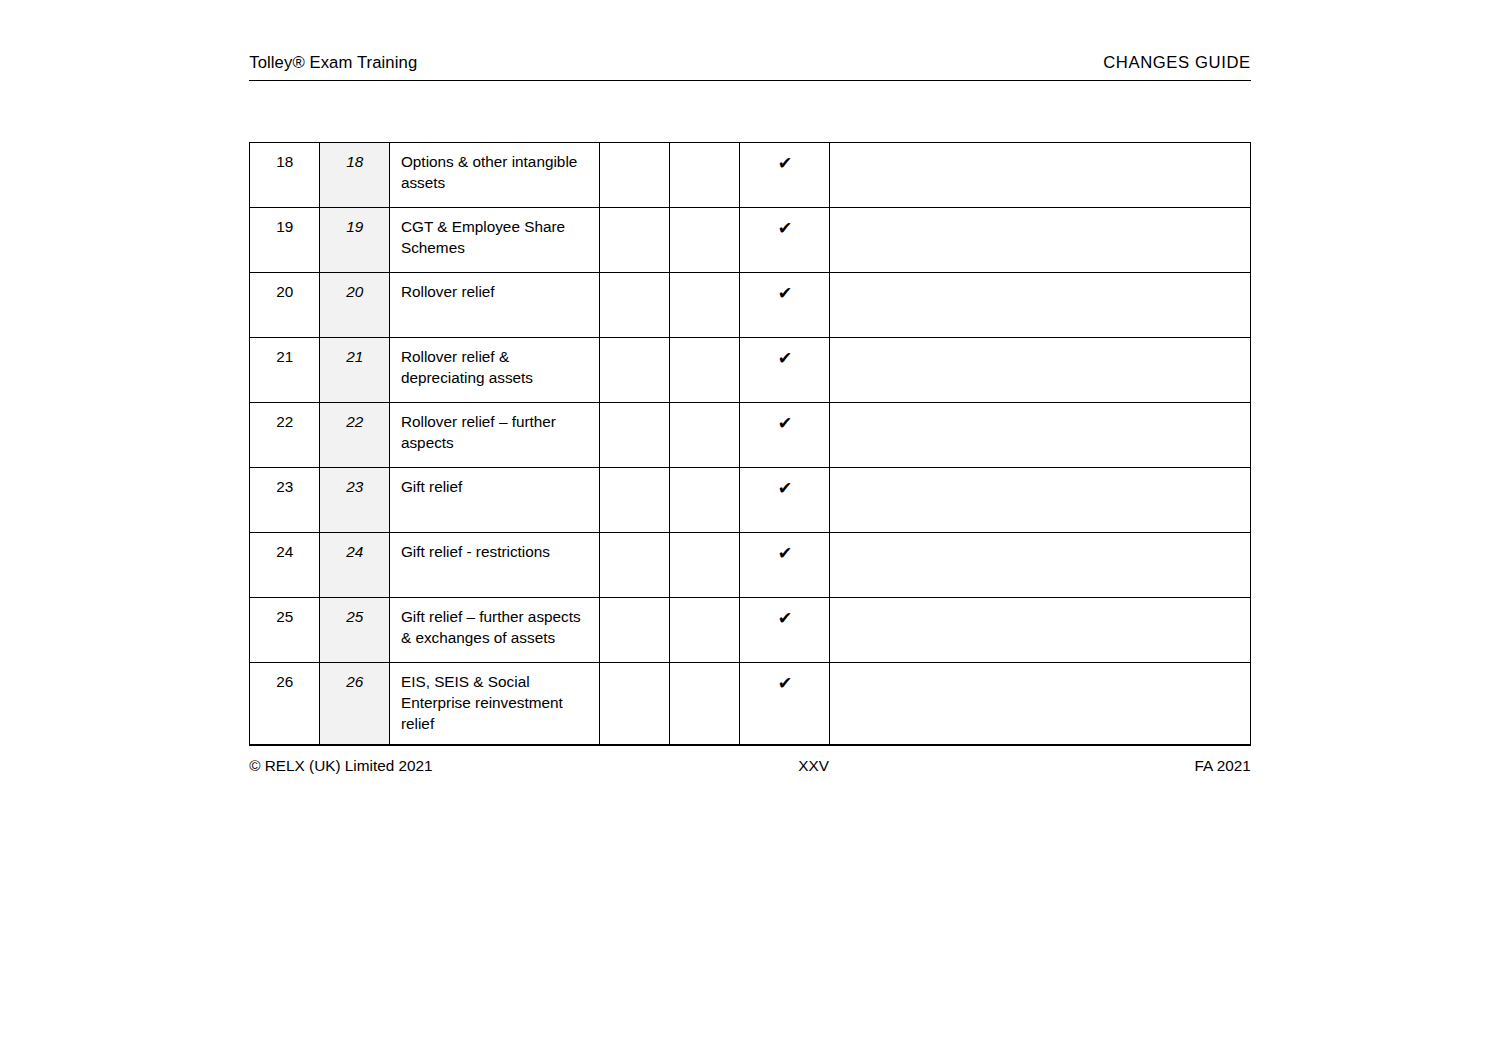Tolley® Exam Training
CHANGES GUIDE
| 18 | 18 | Options & other intangible assets | | | ✔ | |
| 19 | 19 | CGT & Employee Share Schemes | | | ✔ | |
| 20 | 20 | Rollover relief | | | ✔ | |
| 21 | 21 | Rollover relief & depreciating assets | | | ✔ | |
| 22 | 22 | Rollover relief – further aspects | | | ✔ | |
| 23 | 23 | Gift relief | | | ✔ | |
| 24 | 24 | Gift relief - restrictions | | | ✔ | |
| 25 | 25 | Gift relief – further aspects & exchanges of assets | | | ✔ | |
| 26 | 26 | EIS, SEIS & Social Enterprise reinvestment relief | | | ✔ | |
© RELX (UK) Limited 2021
XXV
FA 2021